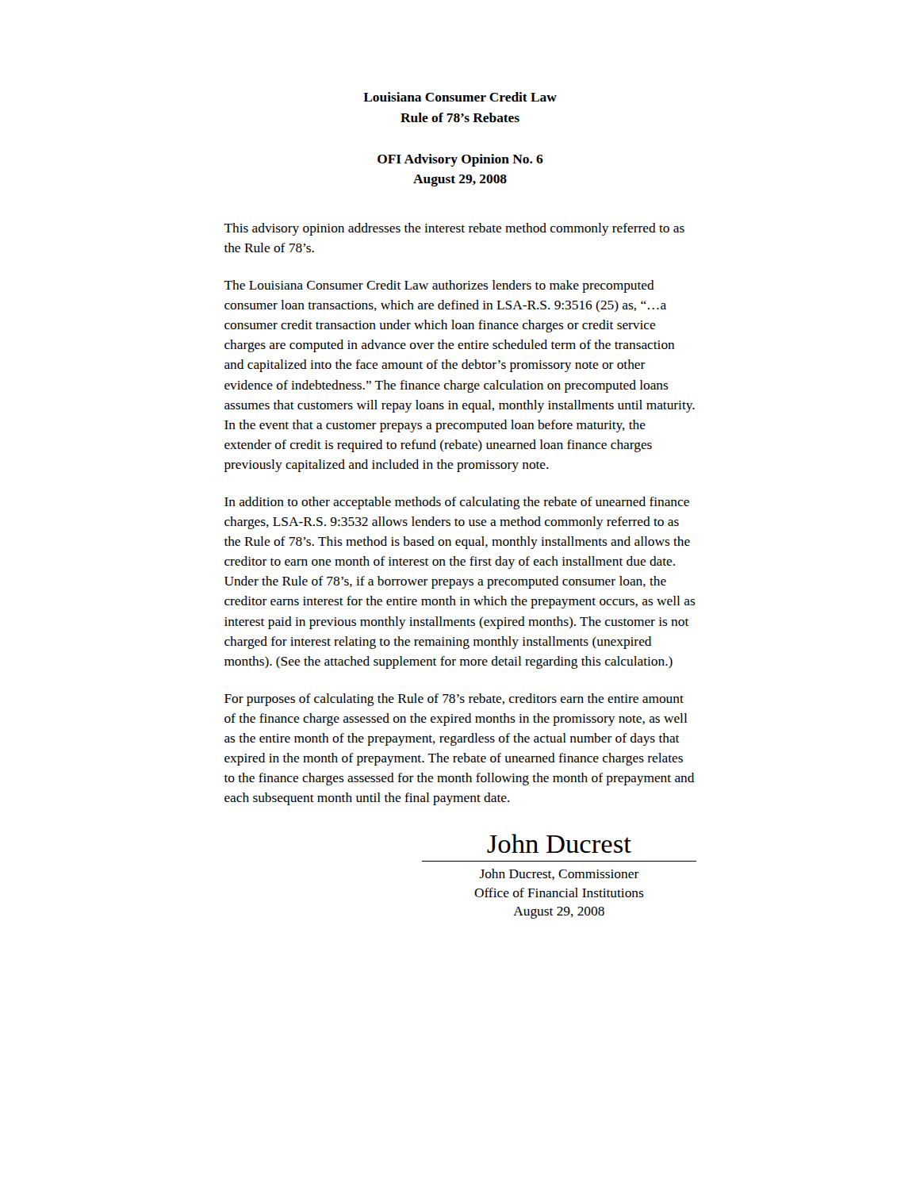Louisiana Consumer Credit Law
Rule of 78’s Rebates
OFI Advisory Opinion No. 6
August 29, 2008
This advisory opinion addresses the interest rebate method commonly referred to as the Rule of 78’s.
The Louisiana Consumer Credit Law authorizes lenders to make precomputed consumer loan transactions, which are defined in LSA-R.S. 9:3516 (25) as, “…a consumer credit transaction under which loan finance charges or credit service charges are computed in advance over the entire scheduled term of the transaction and capitalized into the face amount of the debtor’s promissory note or other evidence of indebtedness.” The finance charge calculation on precomputed loans assumes that customers will repay loans in equal, monthly installments until maturity. In the event that a customer prepays a precomputed loan before maturity, the extender of credit is required to refund (rebate) unearned loan finance charges previously capitalized and included in the promissory note.
In addition to other acceptable methods of calculating the rebate of unearned finance charges, LSA-R.S. 9:3532 allows lenders to use a method commonly referred to as the Rule of 78’s. This method is based on equal, monthly installments and allows the creditor to earn one month of interest on the first day of each installment due date. Under the Rule of 78’s, if a borrower prepays a precomputed consumer loan, the creditor earns interest for the entire month in which the prepayment occurs, as well as interest paid in previous monthly installments (expired months). The customer is not charged for interest relating to the remaining monthly installments (unexpired months). (See the attached supplement for more detail regarding this calculation.)
For purposes of calculating the Rule of 78’s rebate, creditors earn the entire amount of the finance charge assessed on the expired months in the promissory note, as well as the entire month of the prepayment, regardless of the actual number of days that expired in the month of prepayment. The rebate of unearned finance charges relates to the finance charges assessed for the month following the month of prepayment and each subsequent month until the final payment date.
John Ducrest
John Ducrest, Commissioner Office of Financial Institutions August 29, 2008